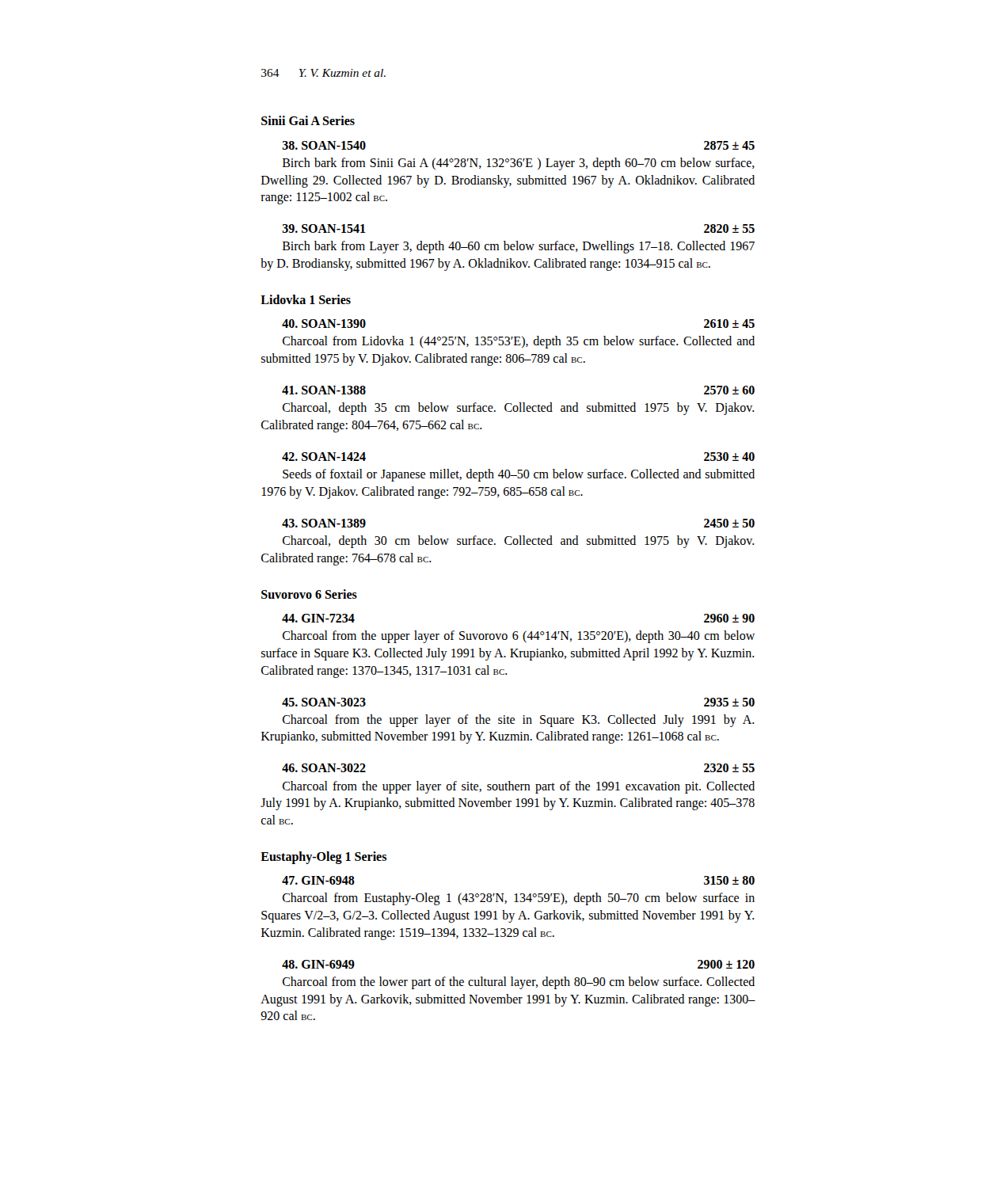364 Y. V. Kuzmin et al.
Sinii Gai A Series
38. SOAN-1540 2875 ± 45
Birch bark from Sinii Gai A (44°28′N, 132°36′E ) Layer 3, depth 60–70 cm below surface, Dwelling 29. Collected 1967 by D. Brodiansky, submitted 1967 by A. Okladnikov. Calibrated range: 1125–1002 cal bc.
39. SOAN-1541 2820 ± 55
Birch bark from Layer 3, depth 40–60 cm below surface, Dwellings 17–18. Collected 1967 by D. Brodiansky, submitted 1967 by A. Okladnikov. Calibrated range: 1034–915 cal bc.
Lidovka 1 Series
40. SOAN-1390 2610 ± 45
Charcoal from Lidovka 1 (44°25′N, 135°53′E), depth 35 cm below surface. Collected and submitted 1975 by V. Djakov. Calibrated range: 806–789 cal bc.
41. SOAN-1388 2570 ± 60
Charcoal, depth 35 cm below surface. Collected and submitted 1975 by V. Djakov. Calibrated range: 804–764, 675–662 cal bc.
42. SOAN-1424 2530 ± 40
Seeds of foxtail or Japanese millet, depth 40–50 cm below surface. Collected and submitted 1976 by V. Djakov. Calibrated range: 792–759, 685–658 cal bc.
43. SOAN-1389 2450 ± 50
Charcoal, depth 30 cm below surface. Collected and submitted 1975 by V. Djakov. Calibrated range: 764–678 cal bc.
Suvorovo 6 Series
44. GIN-7234 2960 ± 90
Charcoal from the upper layer of Suvorovo 6 (44°14′N, 135°20′E), depth 30–40 cm below surface in Square K3. Collected July 1991 by A. Krupianko, submitted April 1992 by Y. Kuzmin. Calibrated range: 1370–1345, 1317–1031 cal bc.
45. SOAN-3023 2935 ± 50
Charcoal from the upper layer of the site in Square K3. Collected July 1991 by A. Krupianko, submitted November 1991 by Y. Kuzmin. Calibrated range: 1261–1068 cal bc.
46. SOAN-3022 2320 ± 55
Charcoal from the upper layer of site, southern part of the 1991 excavation pit. Collected July 1991 by A. Krupianko, submitted November 1991 by Y. Kuzmin. Calibrated range: 405–378 cal bc.
Eustaphy-Oleg 1 Series
47. GIN-6948 3150 ± 80
Charcoal from Eustaphy-Oleg 1 (43°28′N, 134°59′E), depth 50–70 cm below surface in Squares V/2–3, G/2–3. Collected August 1991 by A. Garkovik, submitted November 1991 by Y. Kuzmin. Calibrated range: 1519–1394, 1332–1329 cal bc.
48. GIN-6949 2900 ± 120
Charcoal from the lower part of the cultural layer, depth 80–90 cm below surface. Collected August 1991 by A. Garkovik, submitted November 1991 by Y. Kuzmin. Calibrated range: 1300–920 cal bc.